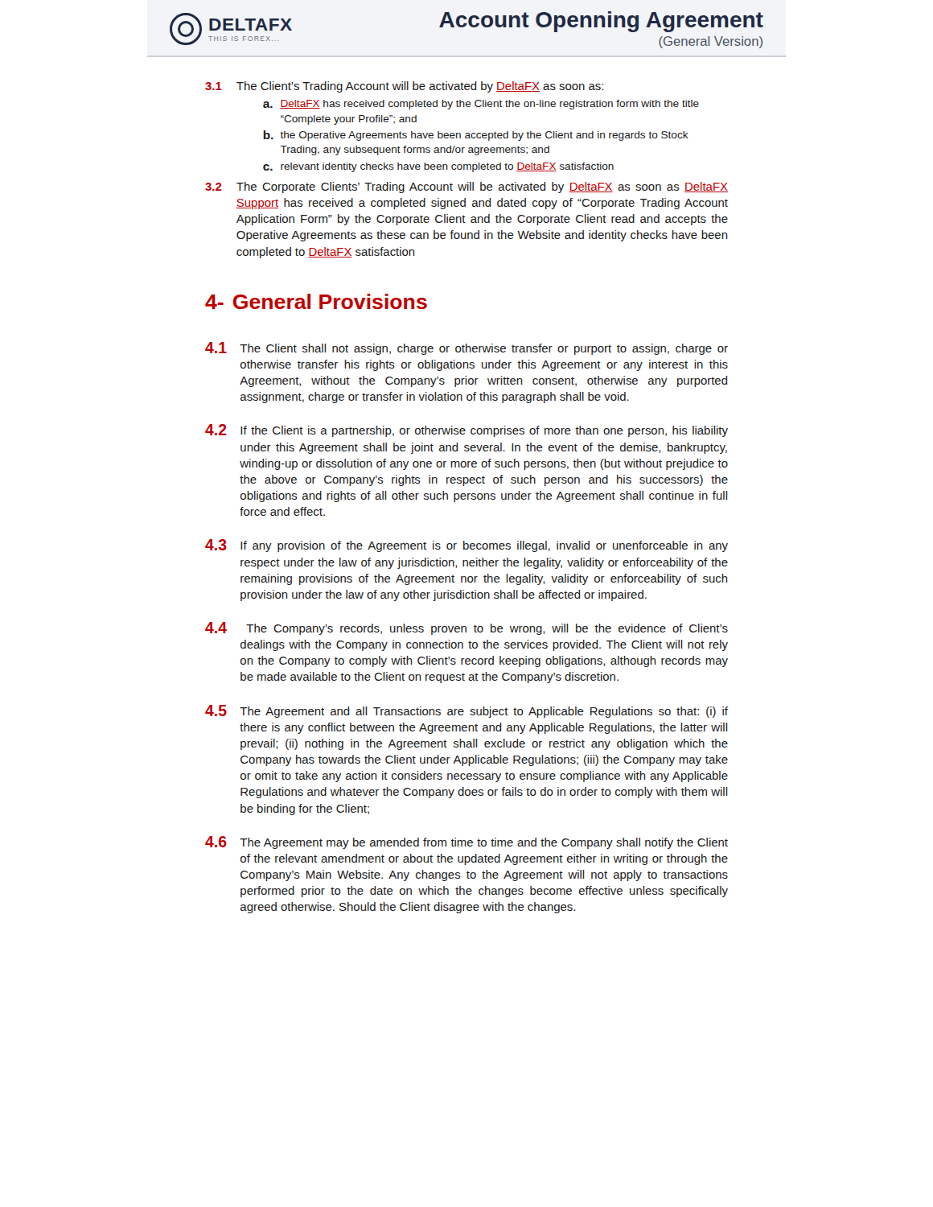DELTAFX
THIS IS FOREX...
Account Openning Agreement
(General Version)
3.1
The Client’s Trading Account will be activated by DeltaFX as soon as:
a. DeltaFX has received completed by the Client the on-line registration form with the title “Complete your Profile”; and
b. the Operative Agreements have been accepted by the Client and in regards to Stock Trading, any subsequent forms and/or agreements; and
c. relevant identity checks have been completed to DeltaFX satisfaction
3.2
The Corporate Clients’ Trading Account will be activated by DeltaFX as soon as DeltaFX Support has received a completed signed and dated copy of “Corporate Trading Account Application Form” by the Corporate Client and the Corporate Client read and accepts the Operative Agreements as these can be found in the Website and identity checks have been completed to DeltaFX satisfaction
4-General Provisions
4.1 The Client shall not assign, charge or otherwise transfer or purport to assign, charge or otherwise transfer his rights or obligations under this Agreement or any interest in this Agreement, without the Company’s prior written consent, otherwise any purported assignment, charge or transfer in violation of this paragraph shall be void.
4.2 If the Client is a partnership, or otherwise comprises of more than one person, his liability under this Agreement shall be joint and several. In the event of the demise, bankruptcy, winding-up or dissolution of any one or more of such persons, then (but without prejudice to the above or Company’s rights in respect of such person and his successors) the obligations and rights of all other such persons under the Agreement shall continue in full force and effect.
4.3 If any provision of the Agreement is or becomes illegal, invalid or unenforceable in any respect under the law of any jurisdiction, neither the legality, validity or enforceability of the remaining provisions of the Agreement nor the legality, validity or enforceability of such provision under the law of any other jurisdiction shall be affected or impaired.
4.4 The Company’s records, unless proven to be wrong, will be the evidence of Client’s dealings with the Company in connection to the services provided. The Client will not rely on the Company to comply with Client’s record keeping obligations, although records may be made available to the Client on request at the Company’s discretion.
4.5 The Agreement and all Transactions are subject to Applicable Regulations so that: (i) if there is any conflict between the Agreement and any Applicable Regulations, the latter will prevail; (ii) nothing in the Agreement shall exclude or restrict any obligation which the Company has towards the Client under Applicable Regulations; (iii) the Company may take or omit to take any action it considers necessary to ensure compliance with any Applicable Regulations and whatever the Company does or fails to do in order to comply with them will be binding for the Client;
4.6 The Agreement may be amended from time to time and the Company shall notify the Client of the relevant amendment or about the updated Agreement either in writing or through the Company’s Main Website. Any changes to the Agreement will not apply to transactions performed prior to the date on which the changes become effective unless specifically agreed otherwise. Should the Client disagree with the changes.